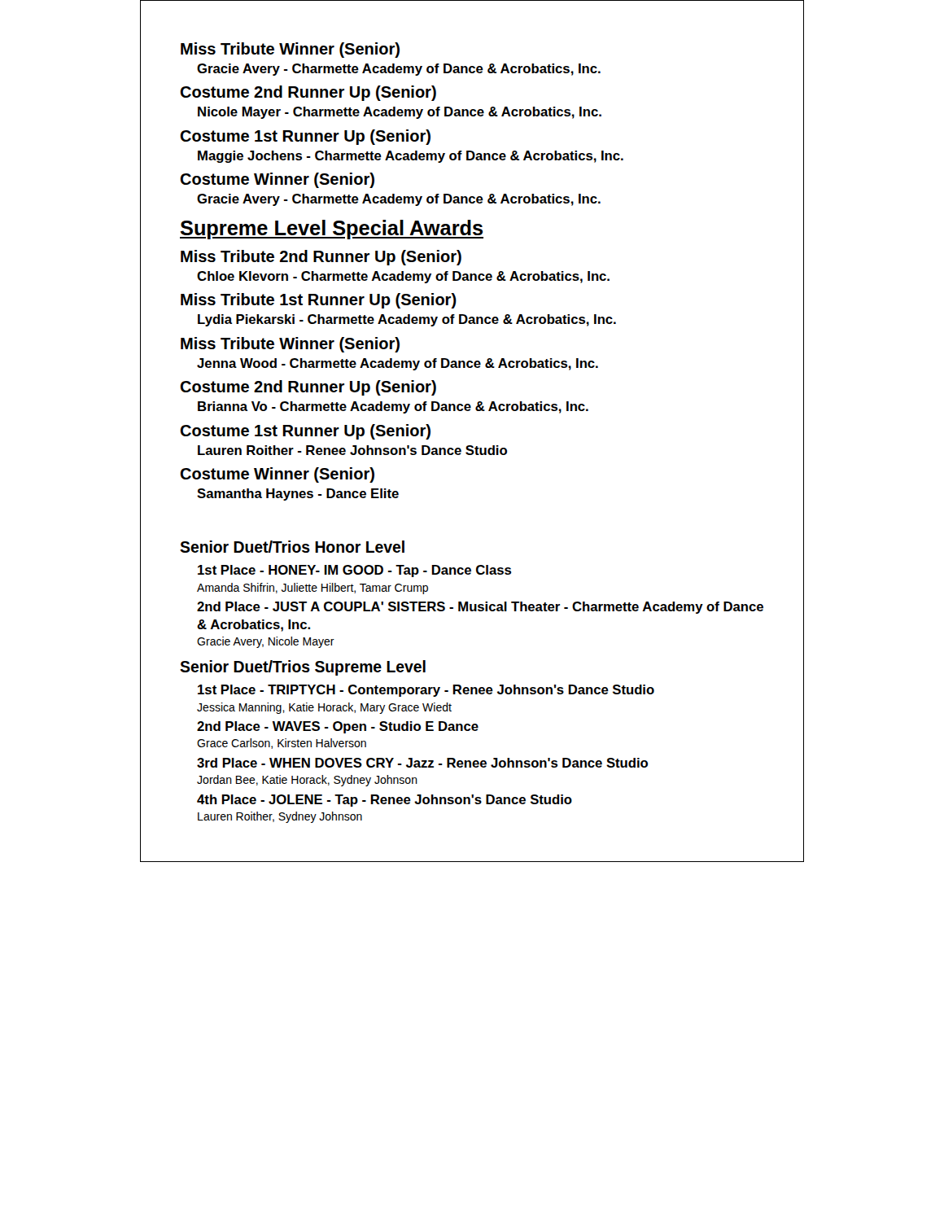Miss Tribute Winner (Senior)
Gracie Avery - Charmette Academy of Dance & Acrobatics, Inc.
Costume 2nd Runner Up (Senior)
Nicole Mayer - Charmette Academy of Dance & Acrobatics, Inc.
Costume 1st Runner Up (Senior)
Maggie Jochens - Charmette Academy of Dance & Acrobatics, Inc.
Costume Winner (Senior)
Gracie Avery - Charmette Academy of Dance & Acrobatics, Inc.
Supreme Level Special Awards
Miss Tribute 2nd Runner Up (Senior)
Chloe Klevorn - Charmette Academy of Dance & Acrobatics, Inc.
Miss Tribute 1st Runner Up (Senior)
Lydia Piekarski - Charmette Academy of Dance & Acrobatics, Inc.
Miss Tribute Winner (Senior)
Jenna Wood - Charmette Academy of Dance & Acrobatics, Inc.
Costume 2nd Runner Up (Senior)
Brianna Vo - Charmette Academy of Dance & Acrobatics, Inc.
Costume 1st Runner Up (Senior)
Lauren Roither - Renee Johnson's Dance Studio
Costume Winner (Senior)
Samantha Haynes - Dance Elite
Senior Duet/Trios Honor Level
1st Place - HONEY- IM GOOD - Tap - Dance Class
Amanda Shifrin, Juliette Hilbert, Tamar Crump
2nd Place - JUST A COUPLA' SISTERS - Musical Theater - Charmette Academy of Dance & Acrobatics, Inc.
Gracie Avery, Nicole Mayer
Senior Duet/Trios Supreme Level
1st Place - TRIPTYCH - Contemporary - Renee Johnson's Dance Studio
Jessica Manning, Katie Horack, Mary Grace Wiedt
2nd Place - WAVES - Open - Studio E Dance
Grace Carlson, Kirsten Halverson
3rd Place - WHEN DOVES CRY - Jazz - Renee Johnson's Dance Studio
Jordan Bee, Katie Horack, Sydney Johnson
4th Place - JOLENE - Tap - Renee Johnson's Dance Studio
Lauren Roither, Sydney Johnson